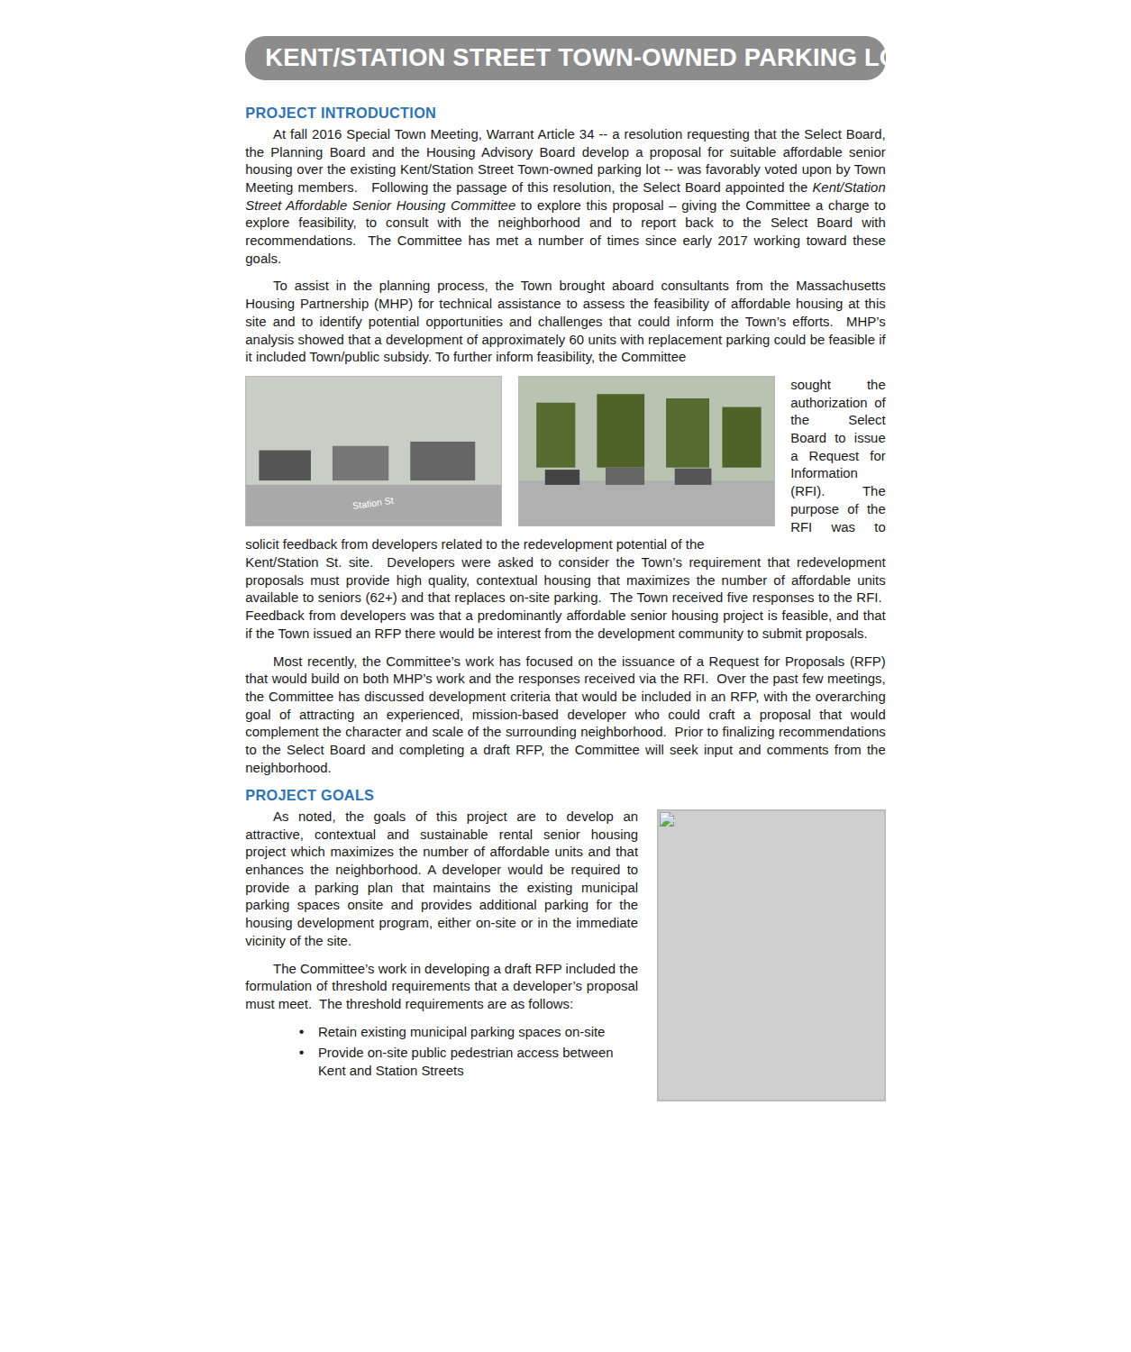KENT/STATION STREET TOWN-OWNED PARKING LOT REDEVELOPMENT
PROJECT INTRODUCTION
At fall 2016 Special Town Meeting, Warrant Article 34 -- a resolution requesting that the Select Board, the Planning Board and the Housing Advisory Board develop a proposal for suitable affordable senior housing over the existing Kent/Station Street Town-owned parking lot -- was favorably voted upon by Town Meeting members. Following the passage of this resolution, the Select Board appointed the Kent/Station Street Affordable Senior Housing Committee to explore this proposal – giving the Committee a charge to explore feasibility, to consult with the neighborhood and to report back to the Select Board with recommendations. The Committee has met a number of times since early 2017 working toward these goals.
To assist in the planning process, the Town brought aboard consultants from the Massachusetts Housing Partnership (MHP) for technical assistance to assess the feasibility of affordable housing at this site and to identify potential opportunities and challenges that could inform the Town’s efforts. MHP’s analysis showed that a development of approximately 60 units with replacement parking could be feasible if it included Town/public subsidy. To further inform feasibility, the Committee
sought the authorization of the Select Board to issue a Request for Information (RFI). The purpose of the RFI was to solicit feedback from developers related to the redevelopment potential of the
Kent/Station St. site. Developers were asked to consider the Town’s requirement that redevelopment proposals must provide high quality, contextual housing that maximizes the number of affordable units available to seniors (62+) and that replaces on-site parking. The Town received five responses to the RFI. Feedback from developers was that a predominantly affordable senior housing project is feasible, and that if the Town issued an RFP there would be interest from the development community to submit proposals.
Most recently, the Committee’s work has focused on the issuance of a Request for Proposals (RFP) that would build on both MHP’s work and the responses received via the RFI. Over the past few meetings, the Committee has discussed development criteria that would be included in an RFP, with the overarching goal of attracting an experienced, mission-based developer who could craft a proposal that would complement the character and scale of the surrounding neighborhood. Prior to finalizing recommendations to the Select Board and completing a draft RFP, the Committee will seek input and comments from the neighborhood.
PROJECT GOALS
As noted, the goals of this project are to develop an attractive, contextual and sustainable rental senior housing project which maximizes the number of affordable units and that enhances the neighborhood. A developer would be required to provide a parking plan that maintains the existing municipal parking spaces onsite and provides additional parking for the housing development program, either on-site or in the immediate vicinity of the site.
The Committee’s work in developing a draft RFP included the formulation of threshold requirements that a developer’s proposal must meet. The threshold requirements are as follows:
Retain existing municipal parking spaces on-site
Provide on-site public pedestrian access between Kent and Station Streets